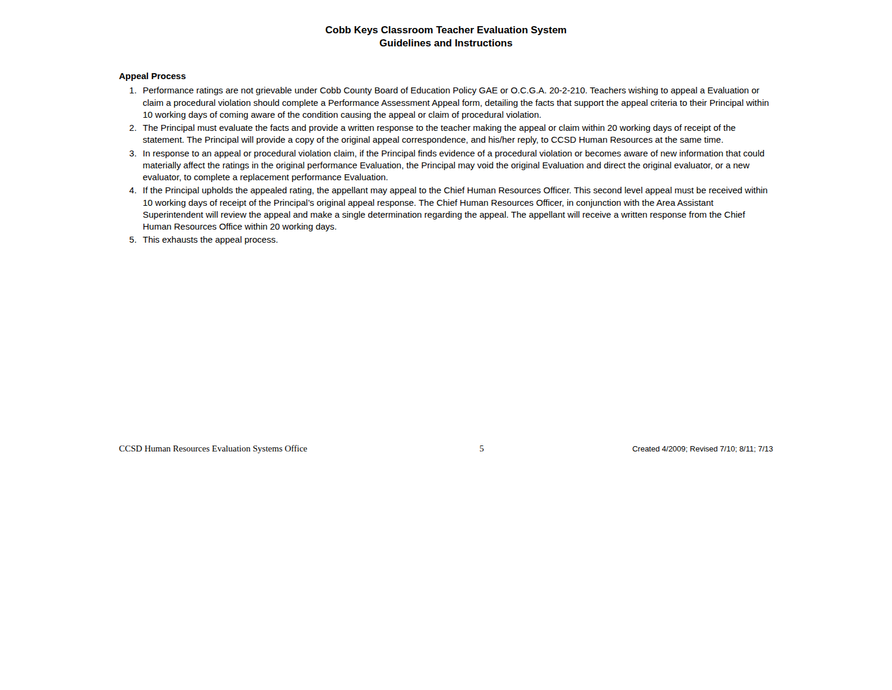Cobb Keys Classroom Teacher Evaluation System
Guidelines and Instructions
Appeal Process
Performance ratings are not grievable under Cobb County Board of Education Policy GAE or O.C.G.A. 20-2-210. Teachers wishing to appeal a Evaluation or claim a procedural violation should complete a Performance Assessment Appeal form, detailing the facts that support the appeal criteria to their Principal within 10 working days of coming aware of the condition causing the appeal or claim of procedural violation.
The Principal must evaluate the facts and provide a written response to the teacher making the appeal or claim within 20 working days of receipt of the statement. The Principal will provide a copy of the original appeal correspondence, and his/her reply, to CCSD Human Resources at the same time.
In response to an appeal or procedural violation claim, if the Principal finds evidence of a procedural violation or becomes aware of new information that could materially affect the ratings in the original performance Evaluation, the Principal may void the original Evaluation and direct the original evaluator, or a new evaluator, to complete a replacement performance Evaluation.
If the Principal upholds the appealed rating, the appellant may appeal to the Chief Human Resources Officer. This second level appeal must be received within 10 working days of receipt of the Principal’s original appeal response. The Chief Human Resources Officer, in conjunction with the Area Assistant Superintendent will review the appeal and make a single determination regarding the appeal. The appellant will receive a written response from the Chief Human Resources Office within 20 working days.
This exhausts the appeal process.
CCSD Human Resources Evaluation Systems Office
5
Created 4/2009; Revised 7/10; 8/11; 7/13